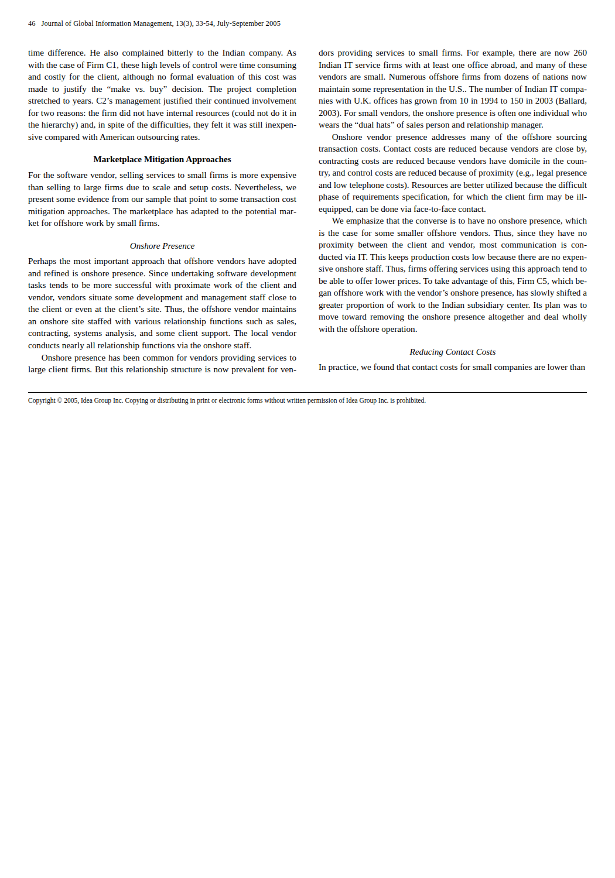46 Journal of Global Information Management, 13(3), 33-54, July-September 2005
time difference. He also complained bitterly to the Indian company. As with the case of Firm C1, these high levels of control were time consuming and costly for the client, although no formal evaluation of this cost was made to justify the “make vs. buy” decision. The project completion stretched to years. C2’s management justified their continued involvement for two reasons: the firm did not have internal resources (could not do it in the hierarchy) and, in spite of the difficulties, they felt it was still inexpensive compared with American outsourcing rates.
Marketplace Mitigation Approaches
For the software vendor, selling services to small firms is more expensive than selling to large firms due to scale and setup costs. Nevertheless, we present some evidence from our sample that point to some transaction cost mitigation approaches. The marketplace has adapted to the potential market for offshore work by small firms.
Onshore Presence
Perhaps the most important approach that offshore vendors have adopted and refined is onshore presence. Since undertaking software development tasks tends to be more successful with proximate work of the client and vendor, vendors situate some development and management staff close to the client or even at the client’s site. Thus, the offshore vendor maintains an onshore site staffed with various relationship functions such as sales, contracting, systems analysis, and some client support. The local vendor conducts nearly all relationship functions via the onshore staff.
Onshore presence has been common for vendors providing services to large client firms. But this relationship structure is now prevalent for vendors providing services to small firms. For example, there are now 260 Indian IT service firms with at least one office abroad, and many of these vendors are small. Numerous offshore firms from dozens of nations now maintain some representation in the U.S.. The number of Indian IT companies with U.K. offices has grown from 10 in 1994 to 150 in 2003 (Ballard, 2003). For small vendors, the onshore presence is often one individual who wears the “dual hats” of sales person and relationship manager.
Onshore vendor presence addresses many of the offshore sourcing transaction costs. Contact costs are reduced because vendors are close by, contracting costs are reduced because vendors have domicile in the country, and control costs are reduced because of proximity (e.g., legal presence and low telephone costs). Resources are better utilized because the difficult phase of requirements specification, for which the client firm may be ill-equipped, can be done via face-to-face contact.
We emphasize that the converse is to have no onshore presence, which is the case for some smaller offshore vendors. Thus, since they have no proximity between the client and vendor, most communication is conducted via IT. This keeps production costs low because there are no expensive onshore staff. Thus, firms offering services using this approach tend to be able to offer lower prices. To take advantage of this, Firm C5, which began offshore work with the vendor’s onshore presence, has slowly shifted a greater proportion of work to the Indian subsidiary center. Its plan was to move toward removing the onshore presence altogether and deal wholly with the offshore operation.
Reducing Contact Costs
In practice, we found that contact costs for small companies are lower than
Copyright © 2005, Idea Group Inc. Copying or distributing in print or electronic forms without written permission of Idea Group Inc. is prohibited.